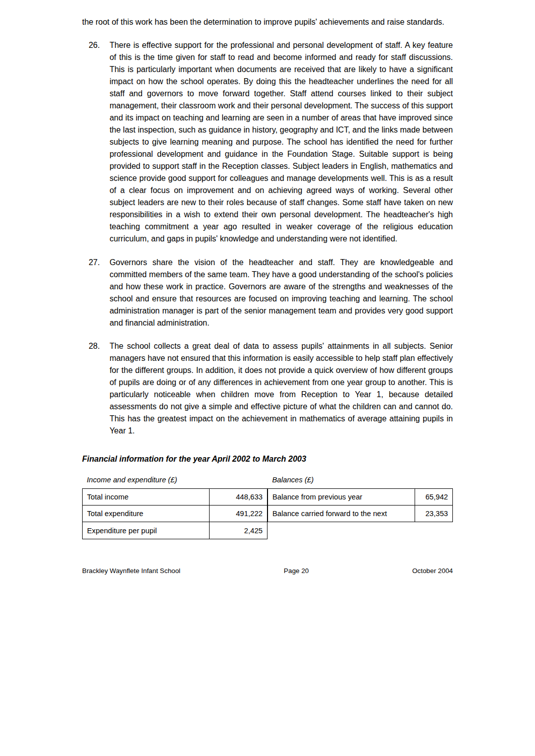the root of this work has been the determination to improve pupils' achievements and raise standards.
26.
There is effective support for the professional and personal development of staff. A key feature of this is the time given for staff to read and become informed and ready for staff discussions. This is particularly important when documents are received that are likely to have a significant impact on how the school operates. By doing this the headteacher underlines the need for all staff and governors to move forward together. Staff attend courses linked to their subject management, their classroom work and their personal development. The success of this support and its impact on teaching and learning are seen in a number of areas that have improved since the last inspection, such as guidance in history, geography and ICT, and the links made between subjects to give learning meaning and purpose. The school has identified the need for further professional development and guidance in the Foundation Stage. Suitable support is being provided to support staff in the Reception classes. Subject leaders in English, mathematics and science provide good support for colleagues and manage developments well. This is as a result of a clear focus on improvement and on achieving agreed ways of working. Several other subject leaders are new to their roles because of staff changes. Some staff have taken on new responsibilities in a wish to extend their own personal development. The headteacher's high teaching commitment a year ago resulted in weaker coverage of the religious education curriculum, and gaps in pupils' knowledge and understanding were not identified.
27.
Governors share the vision of the headteacher and staff. They are knowledgeable and committed members of the same team. They have a good understanding of the school's policies and how these work in practice. Governors are aware of the strengths and weaknesses of the school and ensure that resources are focused on improving teaching and learning. The school administration manager is part of the senior management team and provides very good support and financial administration.
28.
The school collects a great deal of data to assess pupils' attainments in all subjects. Senior managers have not ensured that this information is easily accessible to help staff plan effectively for the different groups. In addition, it does not provide a quick overview of how different groups of pupils are doing or of any differences in achievement from one year group to another. This is particularly noticeable when children move from Reception to Year 1, because detailed assessments do not give a simple and effective picture of what the children can and cannot do. This has the greatest impact on the achievement in mathematics of average attaining pupils in Year 1.
Financial information for the year April 2002 to March 2003
| Income and expenditure (£) |
| Total income | 448,633 |
| Total expenditure | 491,222 |
| Expenditure per pupil | 2,425 |
| Balances (£) |
| Balance from previous year | 65,942 |
| Balance carried forward to the next | 23,353 |
Brackley Waynflete Infant School Page 20 October 2004